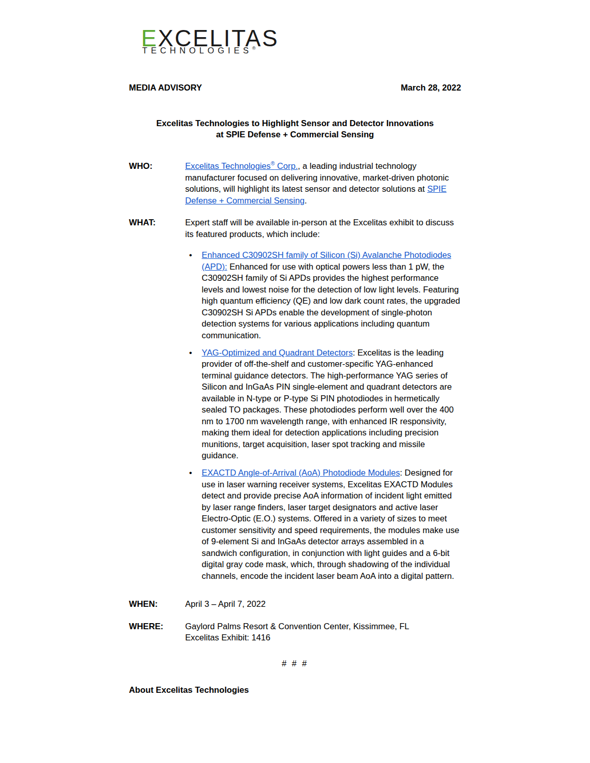EXCELITAS TECHNOLOGIES®
MEDIA ADVISORY March 28, 2022
Excelitas Technologies to Highlight Sensor and Detector Innovations
at SPIE Defense + Commercial Sensing
WHO:
Excelitas Technologies® Corp., a leading industrial technology manufacturer focused on delivering innovative, market-driven photonic solutions, will highlight its latest sensor and detector solutions at SPIE Defense + Commercial Sensing.
WHAT:
Expert staff will be available in-person at the Excelitas exhibit to discuss its featured products, which include:
Enhanced C30902SH family of Silicon (Si) Avalanche Photodiodes (APD): Enhanced for use with optical powers less than 1 pW, the C30902SH family of Si APDs provides the highest performance levels and lowest noise for the detection of low light levels. Featuring high quantum efficiency (QE) and low dark count rates, the upgraded C30902SH Si APDs enable the development of single-photon detection systems for various applications including quantum communication.
YAG-Optimized and Quadrant Detectors: Excelitas is the leading provider of off-the-shelf and customer-specific YAG-enhanced terminal guidance detectors. The high-performance YAG series of Silicon and InGaAs PIN single-element and quadrant detectors are available in N-type or P-type Si PIN photodiodes in hermetically sealed TO packages. These photodiodes perform well over the 400 nm to 1700 nm wavelength range, with enhanced IR responsivity, making them ideal for detection applications including precision munitions, target acquisition, laser spot tracking and missile guidance.
EXACTD Angle-of-Arrival (AoA) Photodiode Modules: Designed for use in laser warning receiver systems, Excelitas EXACTD Modules detect and provide precise AoA information of incident light emitted by laser range finders, laser target designators and active laser Electro-Optic (E.O.) systems. Offered in a variety of sizes to meet customer sensitivity and speed requirements, the modules make use of 9-element Si and InGaAs detector arrays assembled in a sandwich configuration, in conjunction with light guides and a 6-bit digital gray code mask, which, through shadowing of the individual channels, encode the incident laser beam AoA into a digital pattern.
WHEN:
April 3 – April 7, 2022
WHERE:
Gaylord Palms Resort & Convention Center, Kissimmee, FL
Excelitas Exhibit: 1416
# # #
About Excelitas Technologies